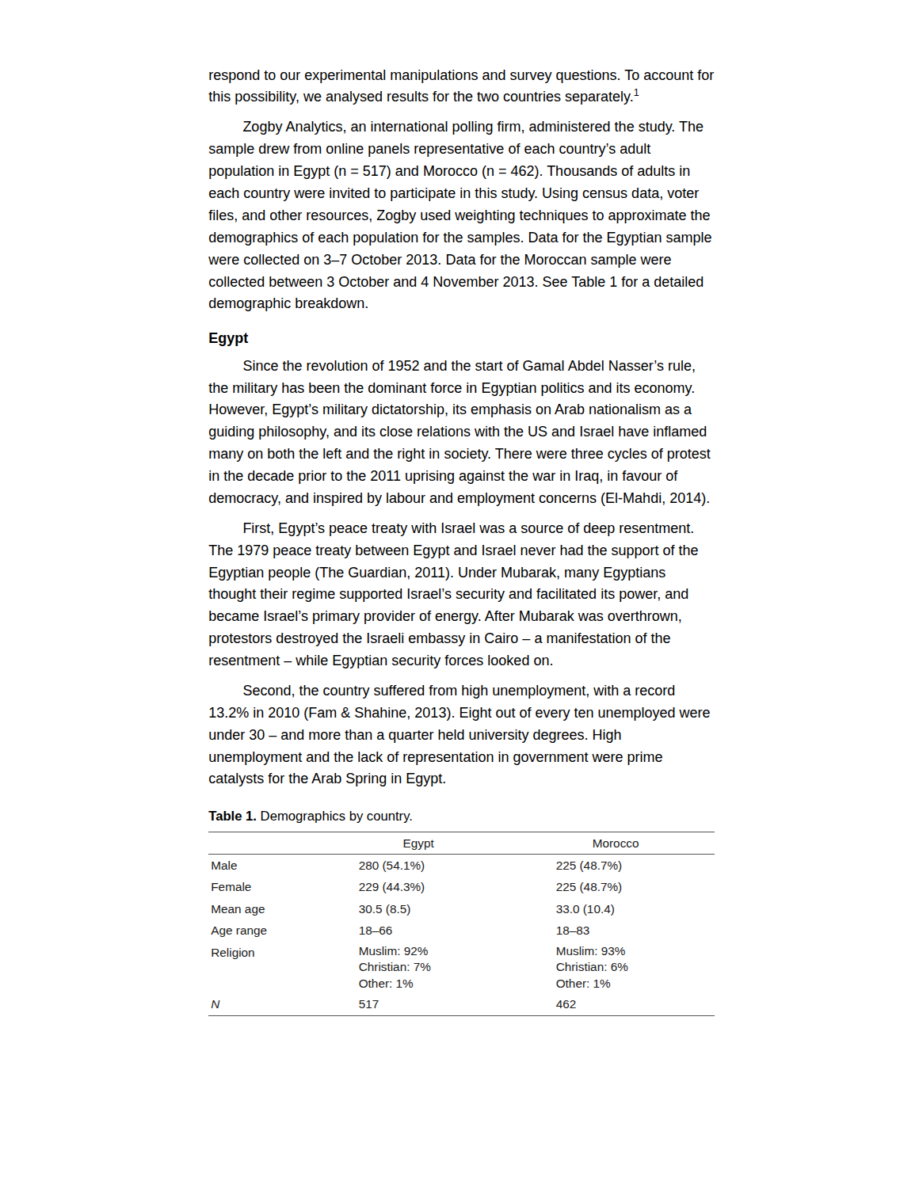respond to our experimental manipulations and survey questions. To account for this possibility, we analysed results for the two countries separately.1
Zogby Analytics, an international polling firm, administered the study. The sample drew from online panels representative of each country’s adult population in Egypt (n = 517) and Morocco (n = 462). Thousands of adults in each country were invited to participate in this study. Using census data, voter files, and other resources, Zogby used weighting techniques to approximate the demographics of each population for the samples. Data for the Egyptian sample were collected on 3–7 October 2013. Data for the Moroccan sample were collected between 3 October and 4 November 2013. See Table 1 for a detailed demographic breakdown.
Egypt
Since the revolution of 1952 and the start of Gamal Abdel Nasser’s rule, the military has been the dominant force in Egyptian politics and its economy. However, Egypt’s military dictatorship, its emphasis on Arab nationalism as a guiding philosophy, and its close relations with the US and Israel have inflamed many on both the left and the right in society. There were three cycles of protest in the decade prior to the 2011 uprising against the war in Iraq, in favour of democracy, and inspired by labour and employment concerns (El-Mahdi, 2014).
First, Egypt’s peace treaty with Israel was a source of deep resentment. The 1979 peace treaty between Egypt and Israel never had the support of the Egyptian people (The Guardian, 2011). Under Mubarak, many Egyptians thought their regime supported Israel’s security and facilitated its power, and became Israel’s primary provider of energy. After Mubarak was overthrown, protestors destroyed the Israeli embassy in Cairo – a manifestation of the resentment – while Egyptian security forces looked on.
Second, the country suffered from high unemployment, with a record 13.2% in 2010 (Fam & Shahine, 2013). Eight out of every ten unemployed were under 30 – and more than a quarter held university degrees. High unemployment and the lack of representation in government were prime catalysts for the Arab Spring in Egypt.
Table 1. Demographics by country.
| | Egypt | Morocco |
| --- | --- | --- |
| Male | 280 (54.1%) | 225 (48.7%) |
| Female | 229 (44.3%) | 225 (48.7%) |
| Mean age | 30.5 (8.5) | 33.0 (10.4) |
| Age range | 18–66 | 18–83 |
| Religion | Muslim: 92% Christian: 7% Other: 1% | Muslim: 93% Christian: 6% Other: 1% |
| N | 517 | 462 |